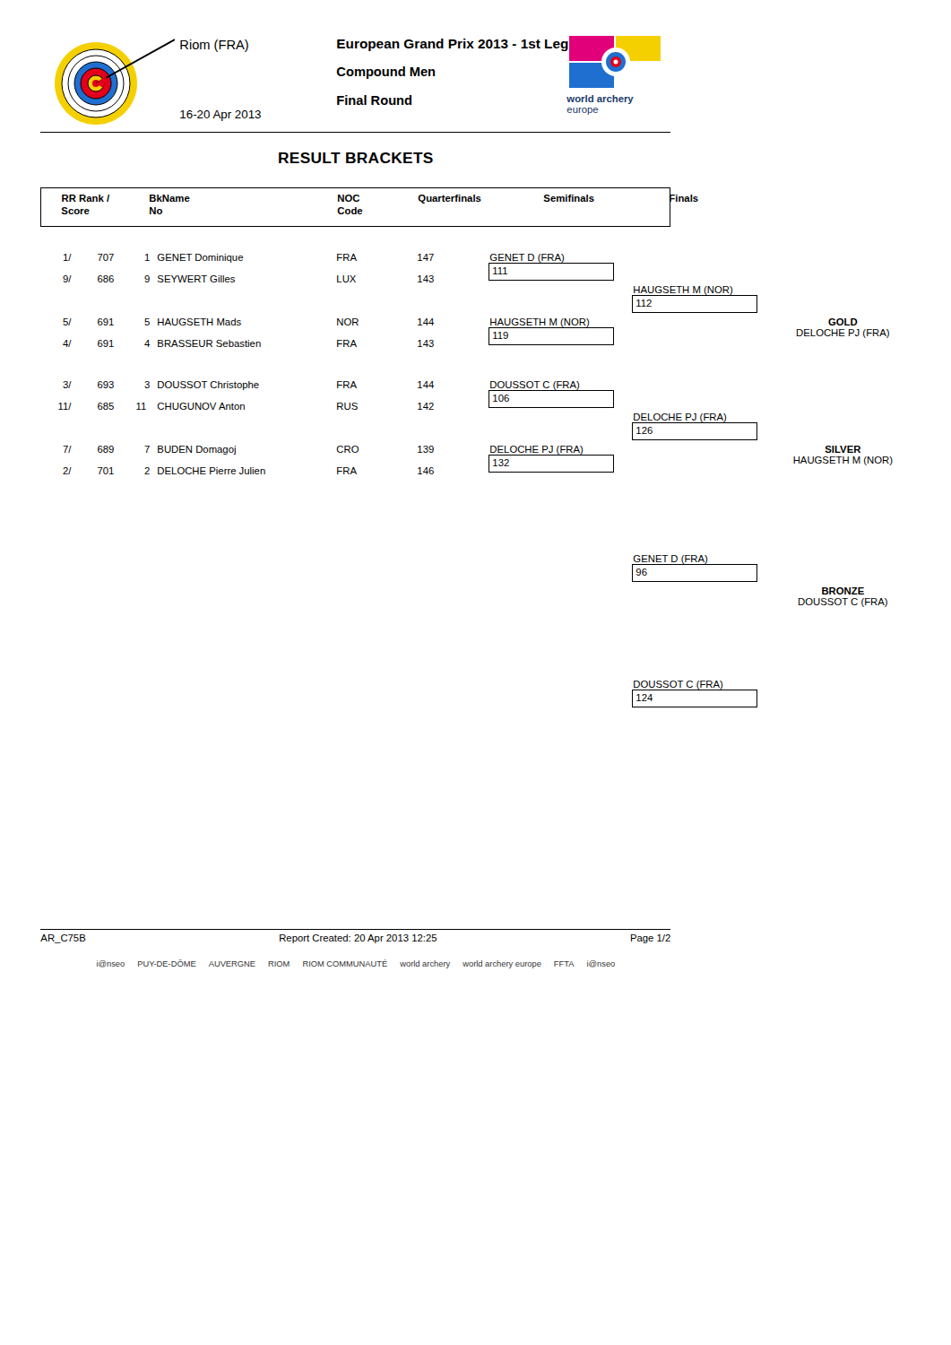Riom (FRA)
16-20 Apr 2013
European Grand Prix 2013 - 1st Leg
Compound Men
Final Round
world archery
europe
RESULT BRACKETS
RR Rank / Score BkName No NOC Code Quarterfinals Semifinals Finals
1/
707
1
GENET Dominique
FRA
147
9/
686
9
SEYWERT Gilles
LUX
143
GENET D (FRA) 111
5/
691
5
HAUGSETH Mads
NOR
144
4/
691
4
BRASSEUR Sebastien
FRA
143
HAUGSETH M (NOR) 119
HAUGSETH M (NOR) 112
GOLD
DELOCHE PJ (FRA)
3/
693
3
DOUSSOT Christophe
FRA
144
11/
685
11
CHUGUNOV Anton
RUS
142
DOUSSOT C (FRA) 106
7/
689
7
BUDEN Domagoj
CRO
139
2/
701
2
DELOCHE Pierre Julien
FRA
146
DELOCHE PJ (FRA) 132
DELOCHE PJ (FRA) 126
SILVER
HAUGSETH M (NOR)
GENET D (FRA) 96
BRONZE
DOUSSOT C (FRA)
DOUSSOT C (FRA) 124
AR_C75B
Report Created: 20 Apr 2013 12:25
Page 1/2
i@nseo PUY-DE-DÔME AUVERGNE RIOM RIOM COMMUNAUTÉ world archery world archery europe FFTA i@nseo